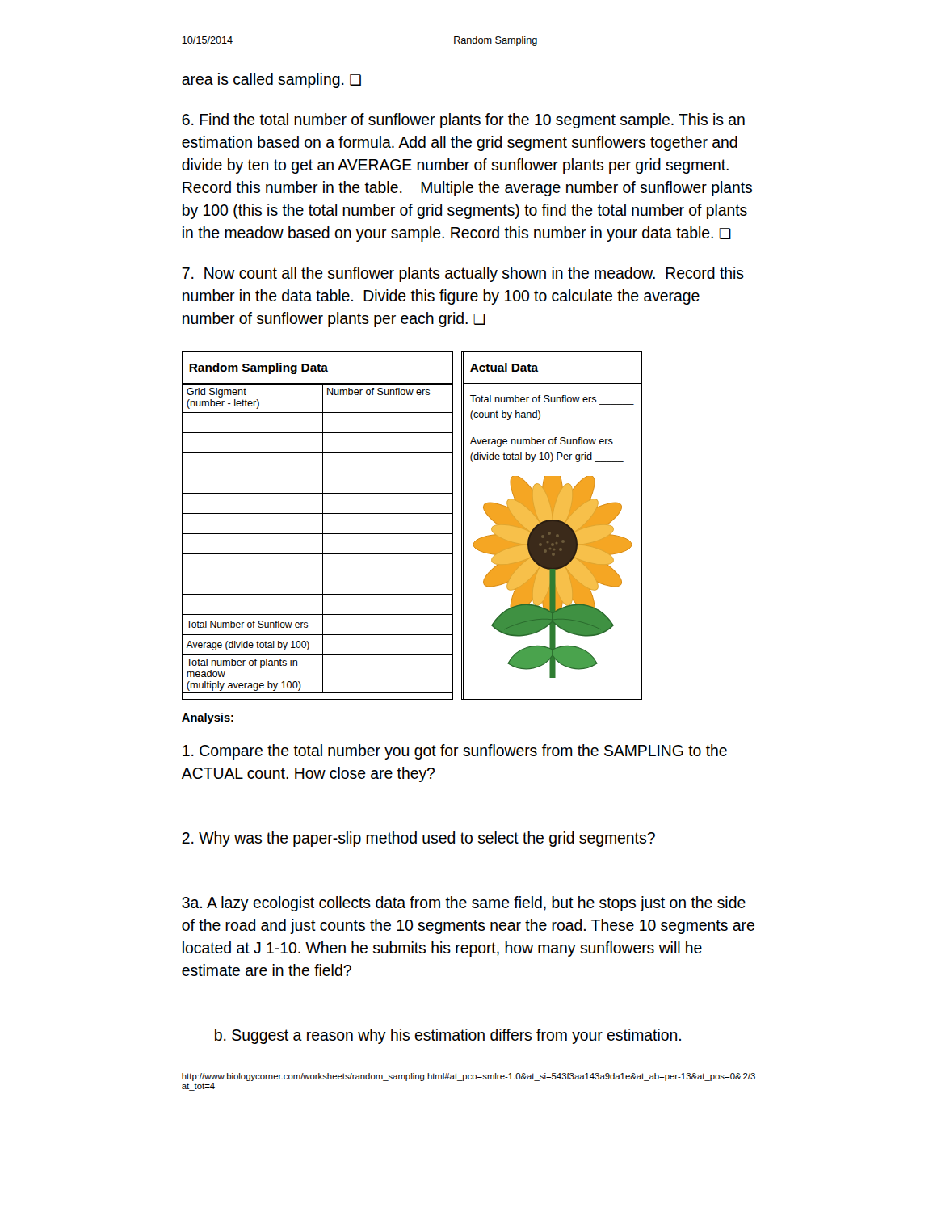10/15/2014 Random Sampling
area is called sampling. ❑
6. Find the total number of sunflower plants for the 10 segment sample. This is an estimation based on a formula. Add all the grid segment sunflowers together and divide by ten to get an AVERAGE number of sunflower plants per grid segment. Record this number in the table. Multiple the average number of sunflower plants by 100 (this is the total number of grid segments) to find the total number of plants in the meadow based on your sample. Record this number in your data table. ❑
7. Now count all the sunflower plants actually shown in the meadow. Record this number in the data table. Divide this figure by 100 to calculate the average number of sunflower plants per each grid. ❑
Random Sampling Data
| Grid Sigment (number - letter) | Number of Sunflow ers |
| --- | --- |
| Total Number of Sunflow ers | |
| Average (divide total by 100) | |
| Total number of plants in meadow (multiply average by 100) | |
Actual Data
Total number of Sunflow ers ______
(count by hand)
Average number of Sunflow ers
(divide total by 10) Per grid _____
Sunflower illustration
Analysis:
1. Compare the total number you got for sunflowers from the SAMPLING to the ACTUAL count. How close are they?
2. Why was the paper-slip method used to select the grid segments?
3a. A lazy ecologist collects data from the same field, but he stops just on the side of the road and just counts the 10 segments near the road. These 10 segments are located at J 1-10. When he submits his report, how many sunflowers will he estimate are in the field?
b. Suggest a reason why his estimation differs from your estimation.
http://www.biologycorner.com/worksheets/random_sampling.html#at_pco=smlre-1.0&at_si=543f3aa143a9da1e&at_ab=per-13&at_pos=0&at_tot=4 2/3